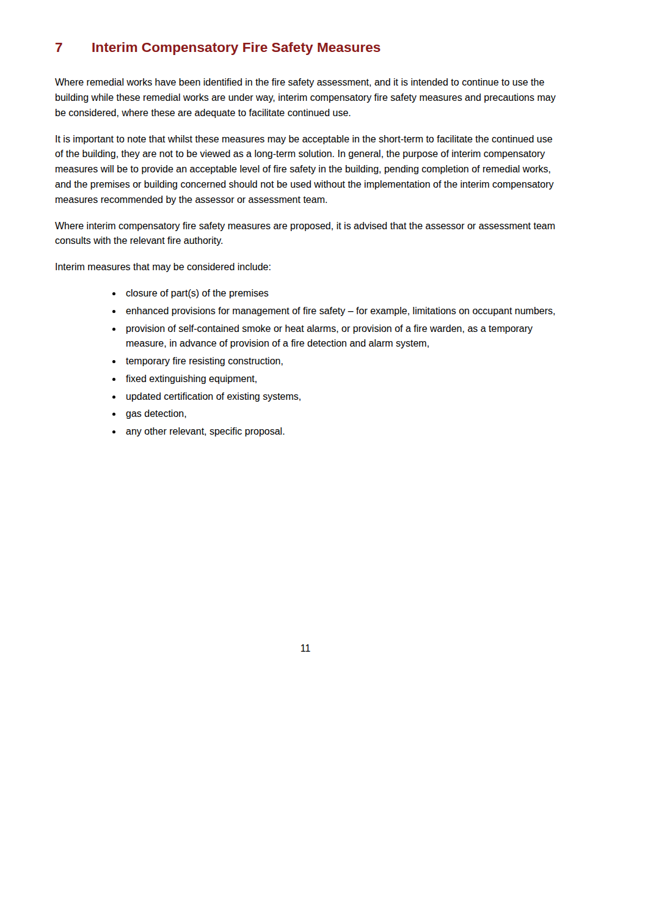7 Interim Compensatory Fire Safety Measures
Where remedial works have been identified in the fire safety assessment, and it is intended to continue to use the building while these remedial works are under way, interim compensatory fire safety measures and precautions may be considered, where these are adequate to facilitate continued use.
It is important to note that whilst these measures may be acceptable in the short-term to facilitate the continued use of the building, they are not to be viewed as a long-term solution. In general, the purpose of interim compensatory measures will be to provide an acceptable level of fire safety in the building, pending completion of remedial works, and the premises or building concerned should not be used without the implementation of the interim compensatory measures recommended by the assessor or assessment team.
Where interim compensatory fire safety measures are proposed, it is advised that the assessor or assessment team consults with the relevant fire authority.
Interim measures that may be considered include:
closure of part(s) of the premises
enhanced provisions for management of fire safety – for example, limitations on occupant numbers,
provision of self-contained smoke or heat alarms, or provision of a fire warden, as a temporary measure, in advance of provision of a fire detection and alarm system,
temporary fire resisting construction,
fixed extinguishing equipment,
updated certification of existing systems,
gas detection,
any other relevant, specific proposal.
11